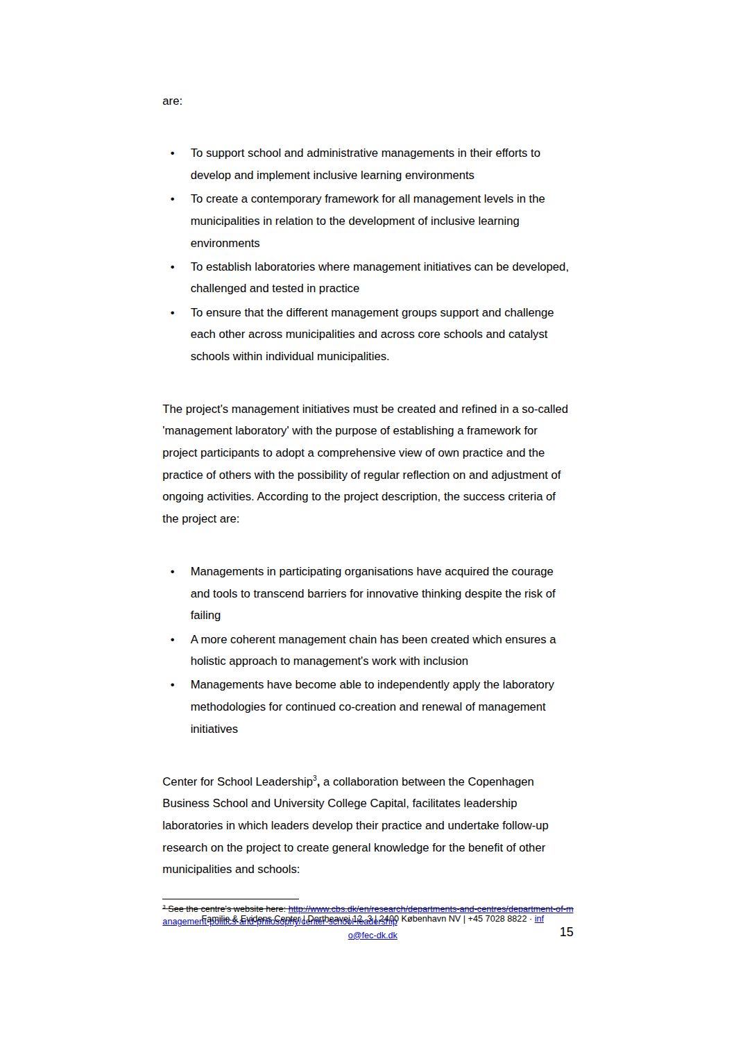are:
To support school and administrative managements in their efforts to develop and implement inclusive learning environments
To create a contemporary framework for all management levels in the municipalities in relation to the development of inclusive learning environments
To establish laboratories where management initiatives can be developed, challenged and tested in practice
To ensure that the different management groups support and challenge each other across municipalities and across core schools and catalyst schools within individual municipalities.
The project's management initiatives must be created and refined in a so-called 'management laboratory' with the purpose of establishing a framework for project participants to adopt a comprehensive view of own practice and the practice of others with the possibility of regular reflection on and adjustment of ongoing activities. According to the project description, the success criteria of the project are:
Managements in participating organisations have acquired the courage and tools to transcend barriers for innovative thinking despite the risk of failing
A more coherent management chain has been created which ensures a holistic approach to management's work with inclusion
Managements have become able to independently apply the laboratory methodologies for continued co-creation and renewal of management initiatives
Center for School Leadership3, a collaboration between the Copenhagen Business School and University College Capital, facilitates leadership laboratories in which leaders develop their practice and undertake follow-up research on the project to create general knowledge for the benefit of other municipalities and schools:
3 See the centre's website here: http://www.cbs.dk/en/research/departments-and-centres/department-of-management-politics-and-philosophy/center-school-leadership
Familie & Evidens Center | Dortheavej 12, 3 | 2400 København NV | +45 7028 8822 · info@fec-dk.dk
15